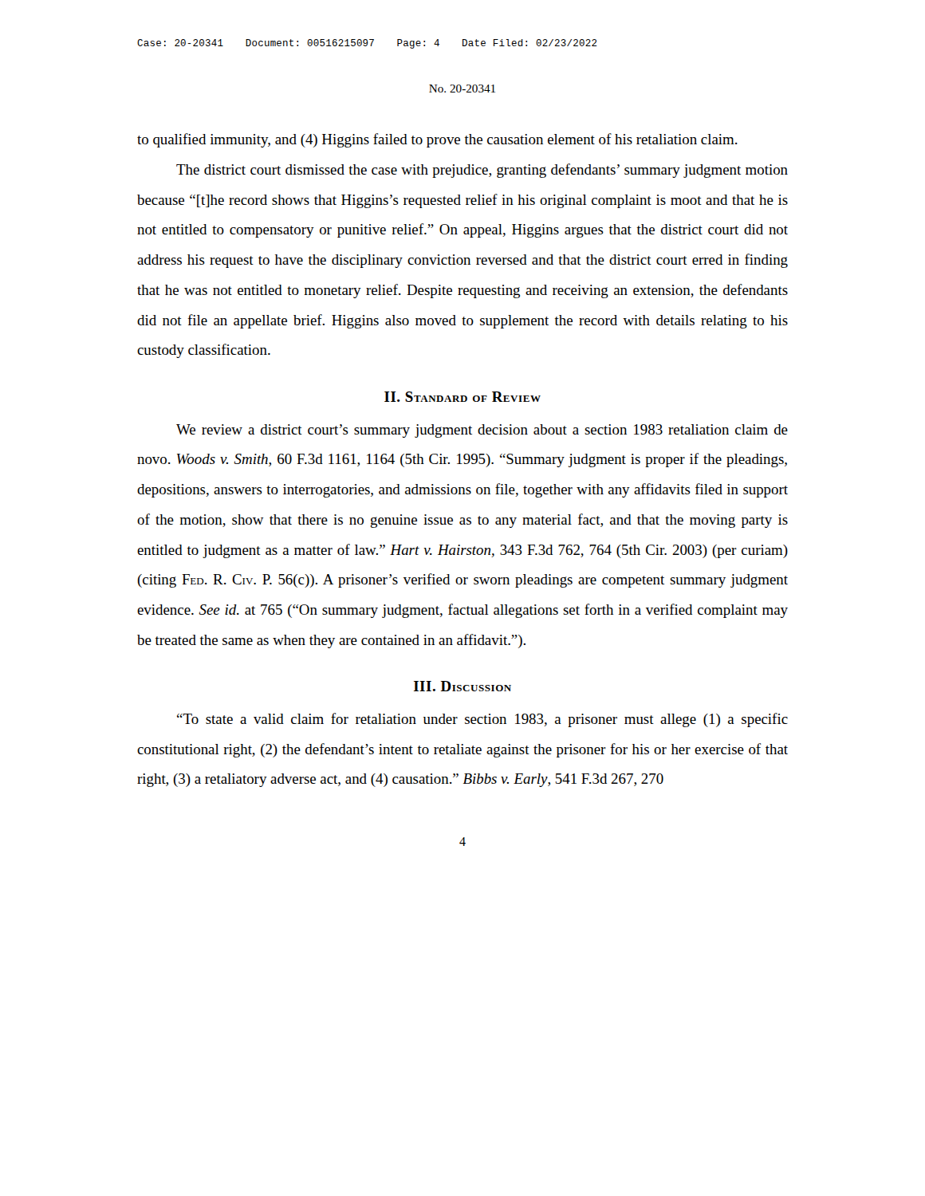Case: 20-20341 Document: 00516215097 Page: 4 Date Filed: 02/23/2022
No. 20-20341
to qualified immunity, and (4) Higgins failed to prove the causation element of his retaliation claim.
The district court dismissed the case with prejudice, granting defendants’ summary judgment motion because “[t]he record shows that Higgins’s requested relief in his original complaint is moot and that he is not entitled to compensatory or punitive relief.” On appeal, Higgins argues that the district court did not address his request to have the disciplinary conviction reversed and that the district court erred in finding that he was not entitled to monetary relief. Despite requesting and receiving an extension, the defendants did not file an appellate brief. Higgins also moved to supplement the record with details relating to his custody classification.
II. Standard of Review
We review a district court’s summary judgment decision about a section 1983 retaliation claim de novo. Woods v. Smith, 60 F.3d 1161, 1164 (5th Cir. 1995). “Summary judgment is proper if the pleadings, depositions, answers to interrogatories, and admissions on file, together with any affidavits filed in support of the motion, show that there is no genuine issue as to any material fact, and that the moving party is entitled to judgment as a matter of law.” Hart v. Hairston, 343 F.3d 762, 764 (5th Cir. 2003) (per curiam) (citing Fed. R. Civ. P. 56(c)). A prisoner’s verified or sworn pleadings are competent summary judgment evidence. See id. at 765 (“On summary judgment, factual allegations set forth in a verified complaint may be treated the same as when they are contained in an affidavit.”).
III. Discussion
“To state a valid claim for retaliation under section 1983, a prisoner must allege (1) a specific constitutional right, (2) the defendant’s intent to retaliate against the prisoner for his or her exercise of that right, (3) a retaliatory adverse act, and (4) causation.” Bibbs v. Early, 541 F.3d 267, 270
4